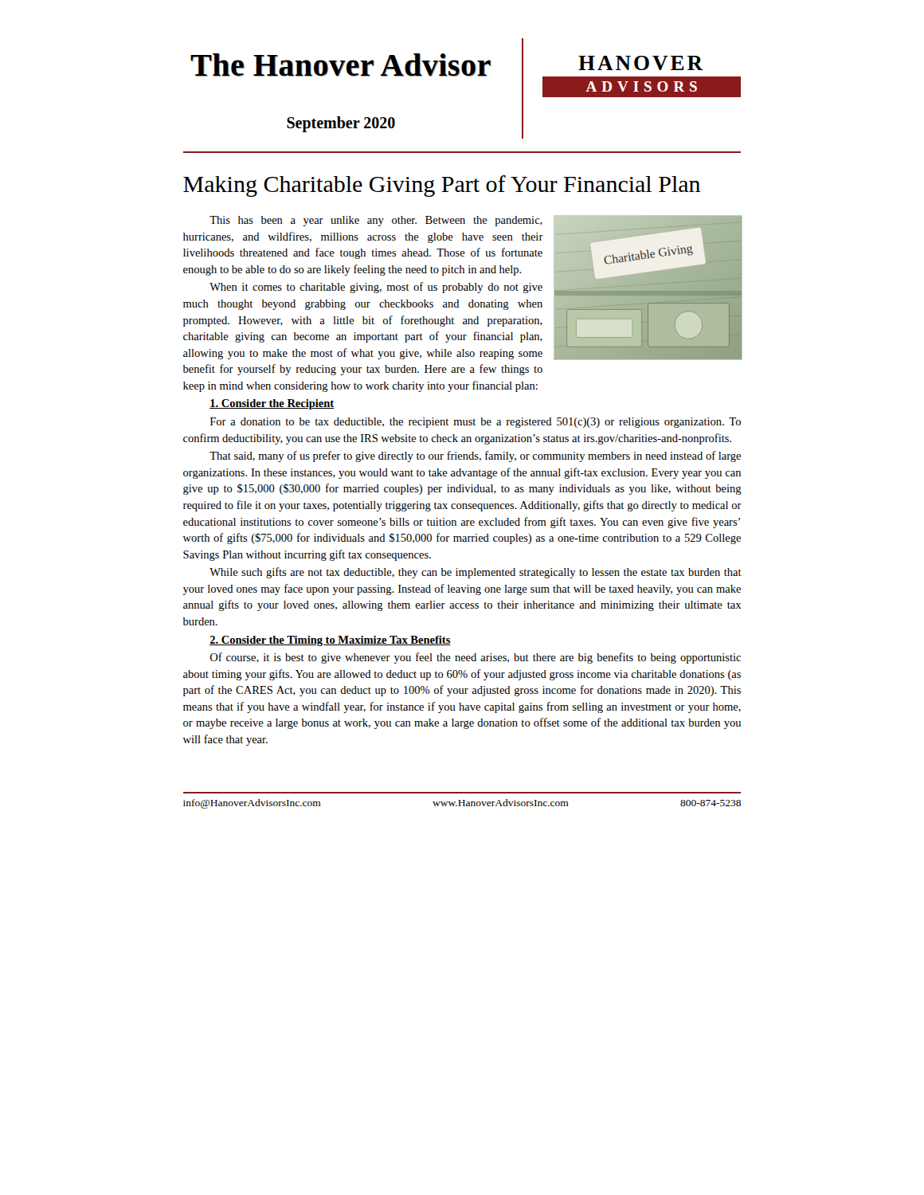The Hanover Advisor
September 2020
HANOVER
ADVISORS
Making Charitable Giving Part of Your Financial Plan
This has been a year unlike any other. Between the pandemic, hurricanes, and wildfires, millions across the globe have seen their livelihoods threatened and face tough times ahead. Those of us fortunate enough to be able to do so are likely feeling the need to pitch in and help.
When it comes to charitable giving, most of us probably do not give much thought beyond grabbing our checkbooks and donating when prompted. However, with a little bit of forethought and preparation, charitable giving can become an important part of your financial plan, allowing you to make the most of what you give, while also reaping some benefit for yourself by reducing your tax burden. Here are a few things to keep in mind when considering how to work charity into your financial plan:
1. Consider the Recipient
For a donation to be tax deductible, the recipient must be a registered 501(c)(3) or religious organization. To confirm deductibility, you can use the IRS website to check an organization’s status at irs.gov/charities-and-nonprofits.
That said, many of us prefer to give directly to our friends, family, or community members in need instead of large organizations. In these instances, you would want to take advantage of the annual gift-tax exclusion. Every year you can give up to $15,000 ($30,000 for married couples) per individual, to as many individuals as you like, without being required to file it on your taxes, potentially triggering tax consequences. Additionally, gifts that go directly to medical or educational institutions to cover someone’s bills or tuition are excluded from gift taxes. You can even give five years’ worth of gifts ($75,000 for individuals and $150,000 for married couples) as a one-time contribution to a 529 College Savings Plan without incurring gift tax consequences.
While such gifts are not tax deductible, they can be implemented strategically to lessen the estate tax burden that your loved ones may face upon your passing. Instead of leaving one large sum that will be taxed heavily, you can make annual gifts to your loved ones, allowing them earlier access to their inheritance and minimizing their ultimate tax burden.
2. Consider the Timing to Maximize Tax Benefits
Of course, it is best to give whenever you feel the need arises, but there are big benefits to being opportunistic about timing your gifts. You are allowed to deduct up to 60% of your adjusted gross income via charitable donations (as part of the CARES Act, you can deduct up to 100% of your adjusted gross income for donations made in 2020). This means that if you have a windfall year, for instance if you have capital gains from selling an investment or your home, or maybe receive a large bonus at work, you can make a large donation to offset some of the additional tax burden you will face that year.
info@HanoverAdvisorsInc.com www.HanoverAdvisorsInc.com 800-874-5238